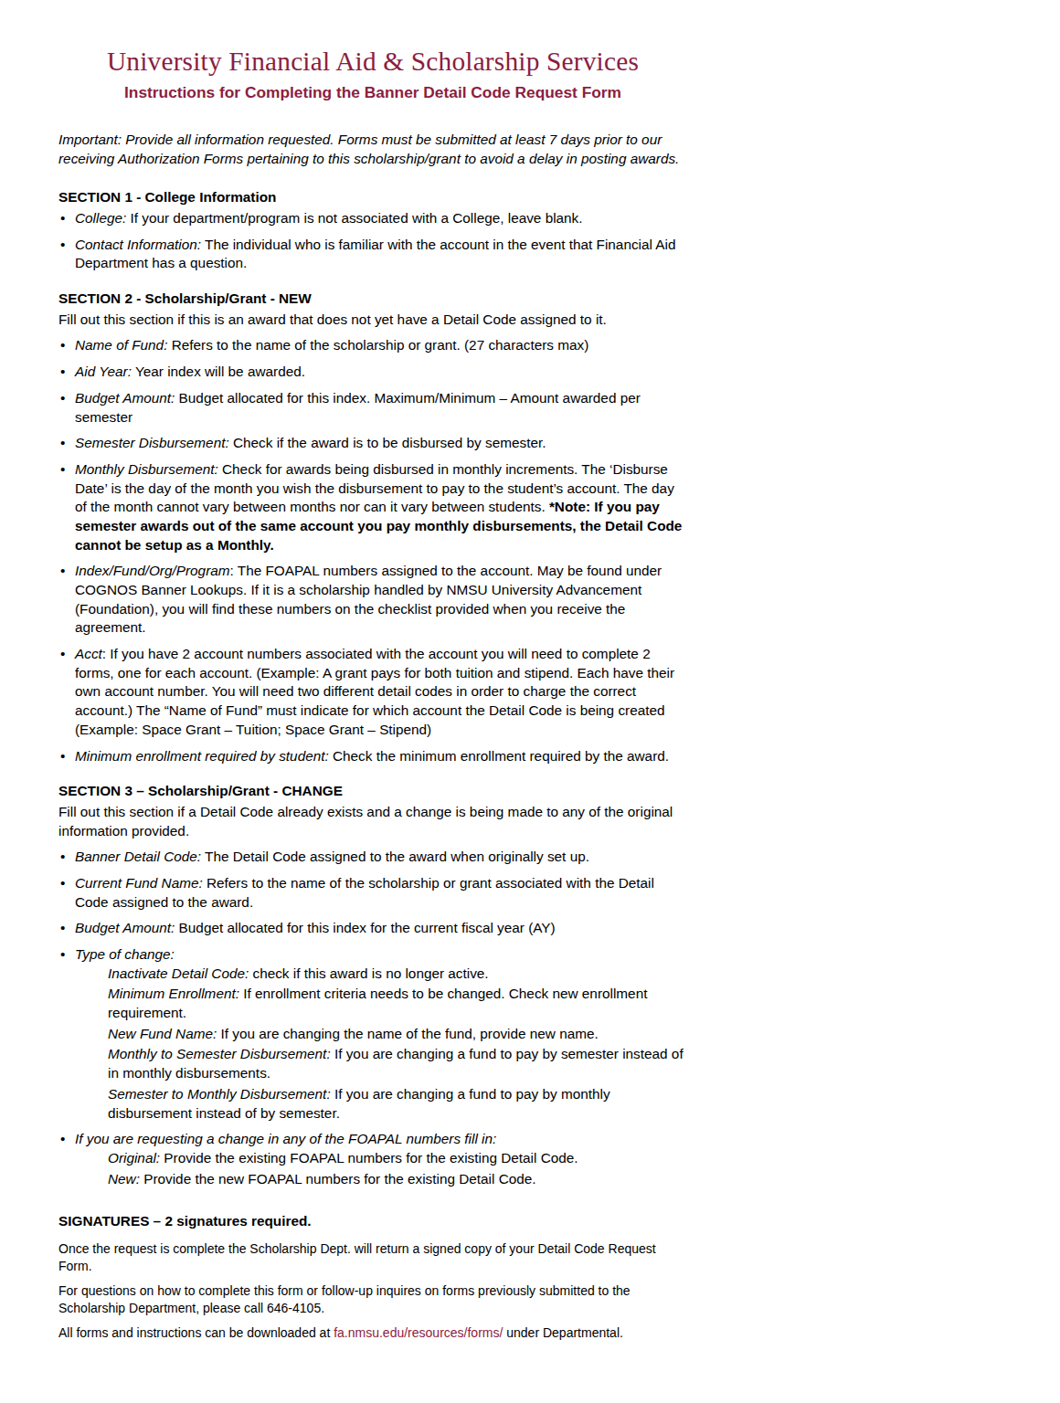University Financial Aid & Scholarship Services
Instructions for Completing the Banner Detail Code Request Form
Important: Provide all information requested. Forms must be submitted at least 7 days prior to our receiving Authorization Forms pertaining to this scholarship/grant to avoid a delay in posting awards.
SECTION 1 - College Information
College: If your department/program is not associated with a College, leave blank.
Contact Information: The individual who is familiar with the account in the event that Financial Aid Department has a question.
SECTION 2 - Scholarship/Grant - NEW
Fill out this section if this is an award that does not yet have a Detail Code assigned to it.
Name of Fund: Refers to the name of the scholarship or grant. (27 characters max)
Aid Year: Year index will be awarded.
Budget Amount: Budget allocated for this index. Maximum/Minimum – Amount awarded per semester
Semester Disbursement: Check if the award is to be disbursed by semester.
Monthly Disbursement: Check for awards being disbursed in monthly increments. The ‘Disburse Date’ is the day of the month you wish the disbursement to pay to the student’s account. The day of the month cannot vary between months nor can it vary between students. *Note: If you pay semester awards out of the same account you pay monthly disbursements, the Detail Code cannot be setup as a Monthly.
Index/Fund/Org/Program: The FOAPAL numbers assigned to the account. May be found under COGNOS Banner Lookups. If it is a scholarship handled by NMSU University Advancement (Foundation), you will find these numbers on the checklist provided when you receive the agreement.
Acct: If you have 2 account numbers associated with the account you will need to complete 2 forms, one for each account. (Example: A grant pays for both tuition and stipend. Each have their own account number. You will need two different detail codes in order to charge the correct account.) The “Name of Fund” must indicate for which account the Detail Code is being created (Example: Space Grant – Tuition; Space Grant – Stipend)
Minimum enrollment required by student: Check the minimum enrollment required by the award.
SECTION 3 – Scholarship/Grant - CHANGE
Fill out this section if a Detail Code already exists and a change is being made to any of the original information provided.
Banner Detail Code: The Detail Code assigned to the award when originally set up.
Current Fund Name: Refers to the name of the scholarship or grant associated with the Detail Code assigned to the award.
Budget Amount: Budget allocated for this index for the current fiscal year (AY)
Type of change:
Inactivate Detail Code: check if this award is no longer active.
Minimum Enrollment: If enrollment criteria needs to be changed. Check new enrollment requirement.
New Fund Name: If you are changing the name of the fund, provide new name.
Monthly to Semester Disbursement: If you are changing a fund to pay by semester instead of in monthly disbursements.
Semester to Monthly Disbursement: If you are changing a fund to pay by monthly disbursement instead of by semester.
If you are requesting a change in any of the FOAPAL numbers fill in:
Original: Provide the existing FOAPAL numbers for the existing Detail Code.
New: Provide the new FOAPAL numbers for the existing Detail Code.
SIGNATURES – 2 signatures required.
Once the request is complete the Scholarship Dept. will return a signed copy of your Detail Code Request Form.
For questions on how to complete this form or follow-up inquires on forms previously submitted to the Scholarship Department, please call 646-4105.
All forms and instructions can be downloaded at fa.nmsu.edu/resources/forms/ under Departmental.